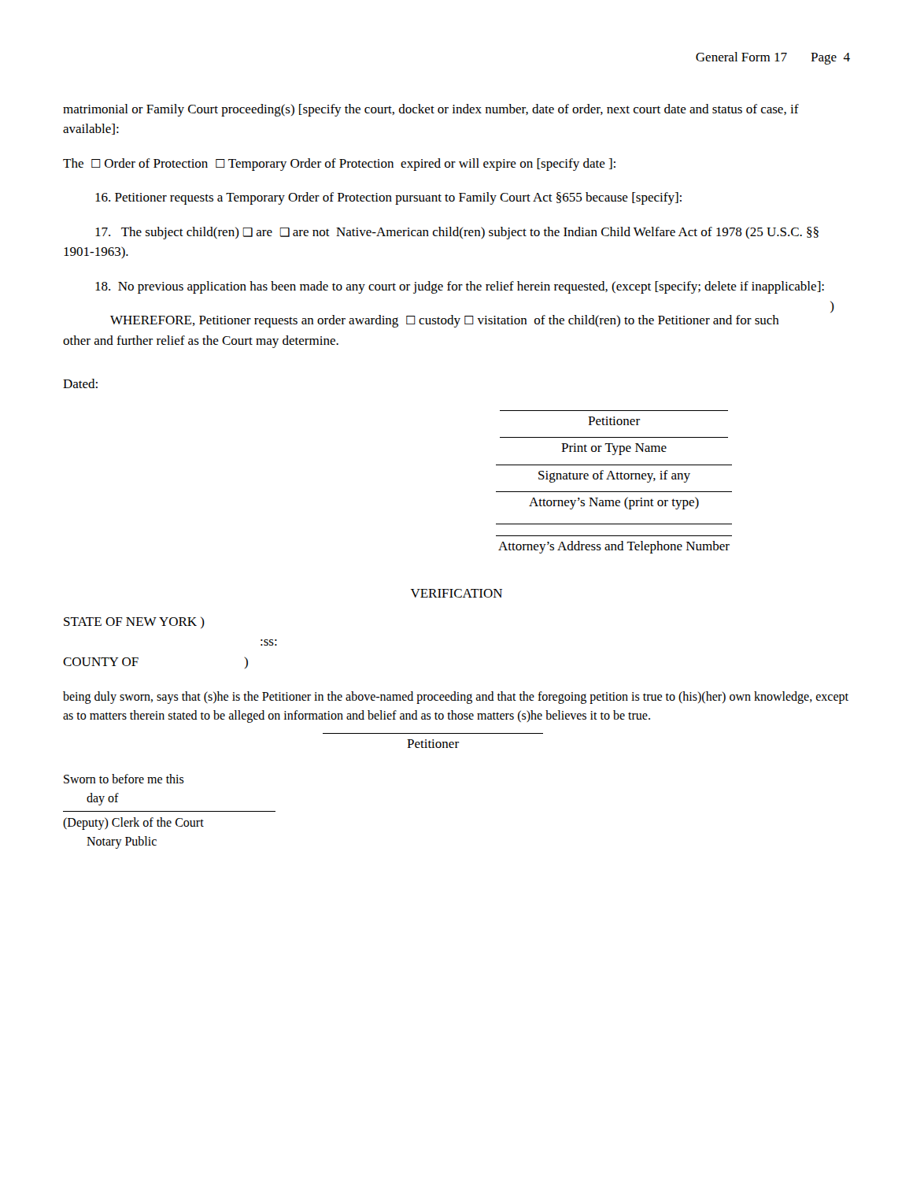General Form 17 Page 4
matrimonial or Family Court proceeding(s) [specify the court, docket or index number, date of order, next court date and status of case, if available]:
The ☐ Order of Protection ☐ Temporary Order of Protection expired or will expire on [specify date ]:
16. Petitioner requests a Temporary Order of Protection pursuant to Family Court Act §655 because [specify]:
17. The subject child(ren) ❑ are ❑ are not Native-American child(ren) subject to the Indian Child Welfare Act of 1978 (25 U.S.C. §§ 1901-1963).
18. No previous application has been made to any court or judge for the relief herein requested, (except [specify; delete if inapplicable]:)
WHEREFORE, Petitioner requests an order awarding ☐ custody ☐ visitation of the child(ren) to the Petitioner and for such other and further relief as the Court may determine.
Dated:
Petitioner
Print or Type Name
Signature of Attorney, if any
Attorney’s Name (print or type)
Attorney’s Address and Telephone Number
VERIFICATION
STATE OF NEW YORK )
:ss:
COUNTY OF)
being duly sworn, says that (s)he is the Petitioner in the above-named proceeding and that the foregoing petition is true to (his)(her) own knowledge, except as to matters therein stated to be alleged on information and belief and as to those matters (s)he believes it to be true.
Petitioner
Sworn to before me this
day of
(Deputy) Clerk of the Court
Notary Public